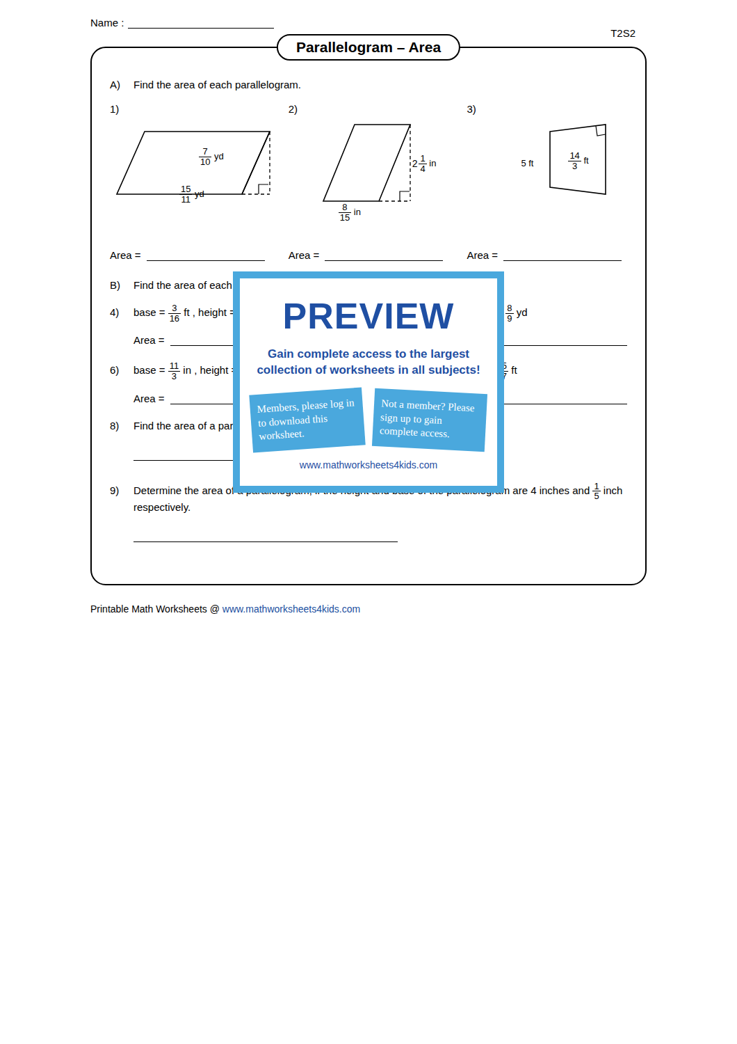Name :
Parallelogram – Area
T2S2
A) Find the area of each parallelogram.
1)
710 yd
1511 yd
2)
214 in
815 in
3)
5 ft
143 ft
Area =
Area =
Area =
B) Find the area of each parallelogram.
4)
base = 316 ft , height = 2 ft
5)
base = 3 yd , height = 89 yd
Area =
Area =
6)
base = 113 in , height = 4 in
7)
base = 2 ft , height = 57 ft
Area =
Area =
8)
Find the area of a parallelogram whose base and height are in yards.
9)
Determine the area of a parallelogram, if the height and base of the parallelogram are 4 inches and 15 inch respectively.
Printable Math Worksheets @ www.mathworksheets4kids.com
PREVIEW
Gain complete access to the largest
collection of worksheets in all subjects!
Members, please log in to download this worksheet.
Not a member? Please sign up to gain complete access.
www.mathworksheets4kids.com